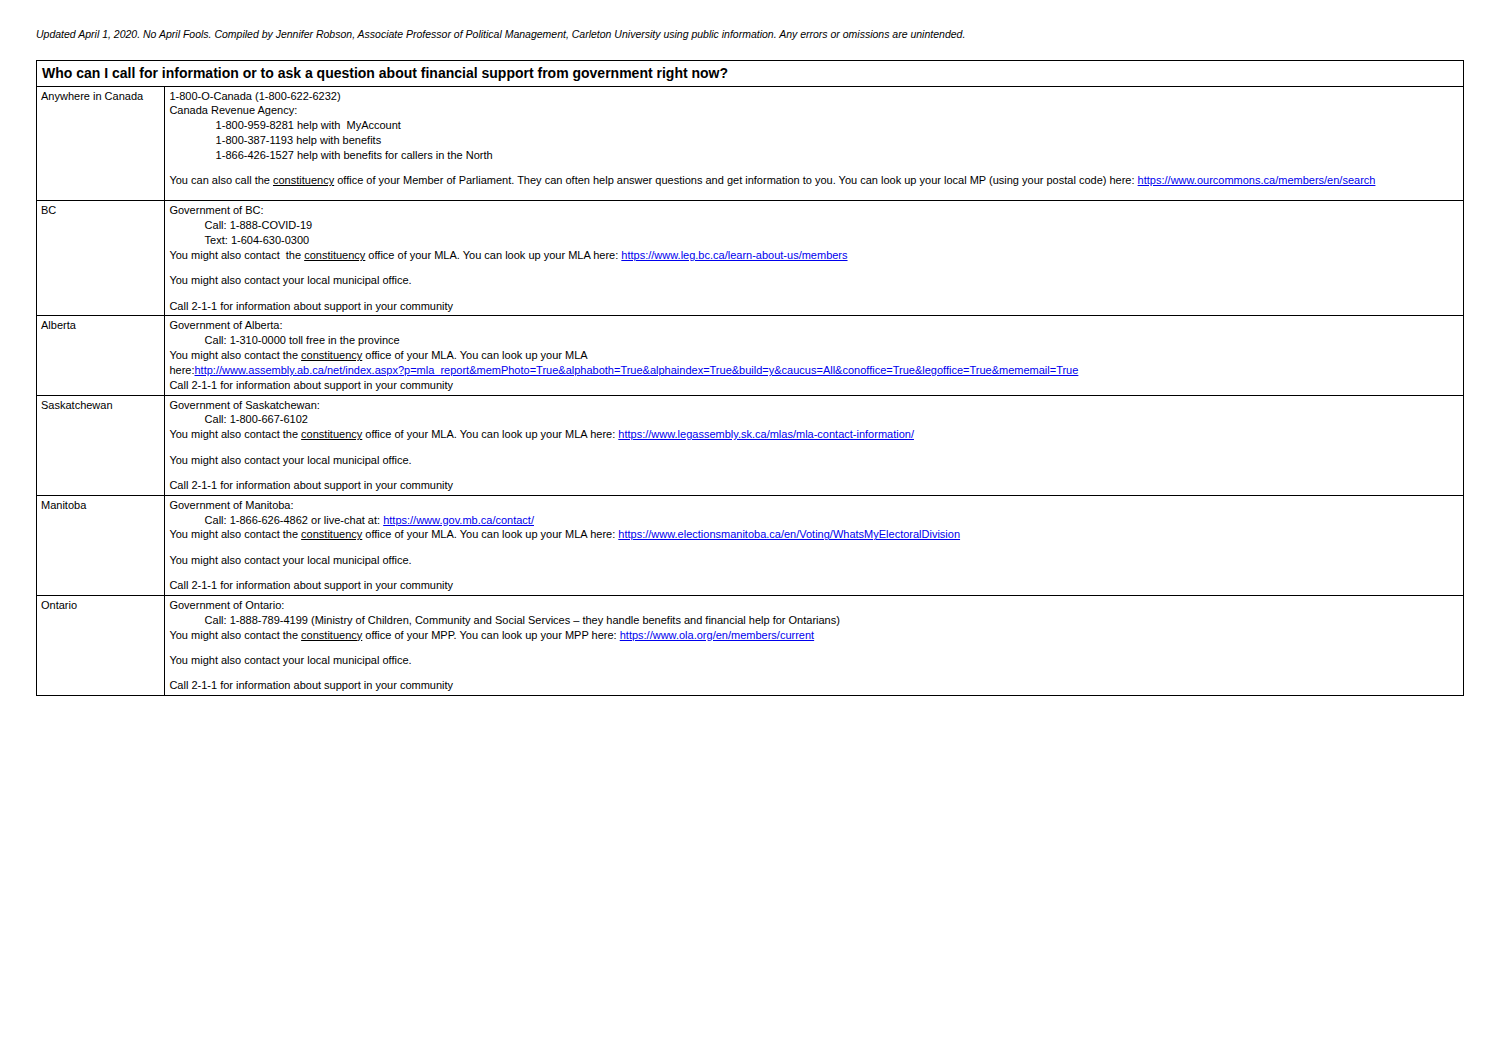Updated April 1, 2020. No April Fools. Compiled by Jennifer Robson, Associate Professor of Political Management, Carleton University using public information. Any errors or omissions are unintended.
| Who can I call for information or to ask a question about financial support from government right now? |
| --- |
| Anywhere in Canada | 1-800-O-Canada (1-800-622-6232) Canada Revenue Agency: 1-800-959-8281 help with MyAccount 1-800-387-1193 help with benefits 1-866-426-1527 help with benefits for callers in the North You can also call the constituency office of your Member of Parliament. They can often help answer questions and get information to you. You can look up your local MP (using your postal code) here: https://www.ourcommons.ca/members/en/search |
| BC | Government of BC: Call: 1-888-COVID-19 Text: 1-604-630-0300 You might also contact the constituency office of your MLA. You can look up your MLA here: https://www.leg.bc.ca/learn-about-us/members You might also contact your local municipal office. Call 2-1-1 for information about support in your community |
| Alberta | Government of Alberta: Call: 1-310-0000 toll free in the province You might also contact the constituency office of your MLA. You can look up your MLA here: http://www.assembly.ab.ca/net/index.aspx?p=mla_report&memPhoto=True&alphaboth=True&alphaindex=True&build=y&caucus=All&conoffice=True&legoffice=True&mememail=True Call 2-1-1 for information about support in your community |
| Saskatchewan | Government of Saskatchewan: Call: 1-800-667-6102 You might also contact the constituency office of your MLA. You can look up your MLA here: https://www.legassembly.sk.ca/mlas/mla-contact-information/ You might also contact your local municipal office. Call 2-1-1 for information about support in your community |
| Manitoba | Government of Manitoba: Call: 1-866-626-4862 or live-chat at: https://www.gov.mb.ca/contact/ You might also contact the constituency office of your MLA. You can look up your MLA here: https://www.electionsmanitoba.ca/en/Voting/WhatsMyElectoralDivision You might also contact your local municipal office. Call 2-1-1 for information about support in your community |
| Ontario | Government of Ontario: Call: 1-888-789-4199 (Ministry of Children, Community and Social Services – they handle benefits and financial help for Ontarians) You might also contact the constituency office of your MPP. You can look up your MPP here: https://www.ola.org/en/members/current You might also contact your local municipal office. Call 2-1-1 for information about support in your community |